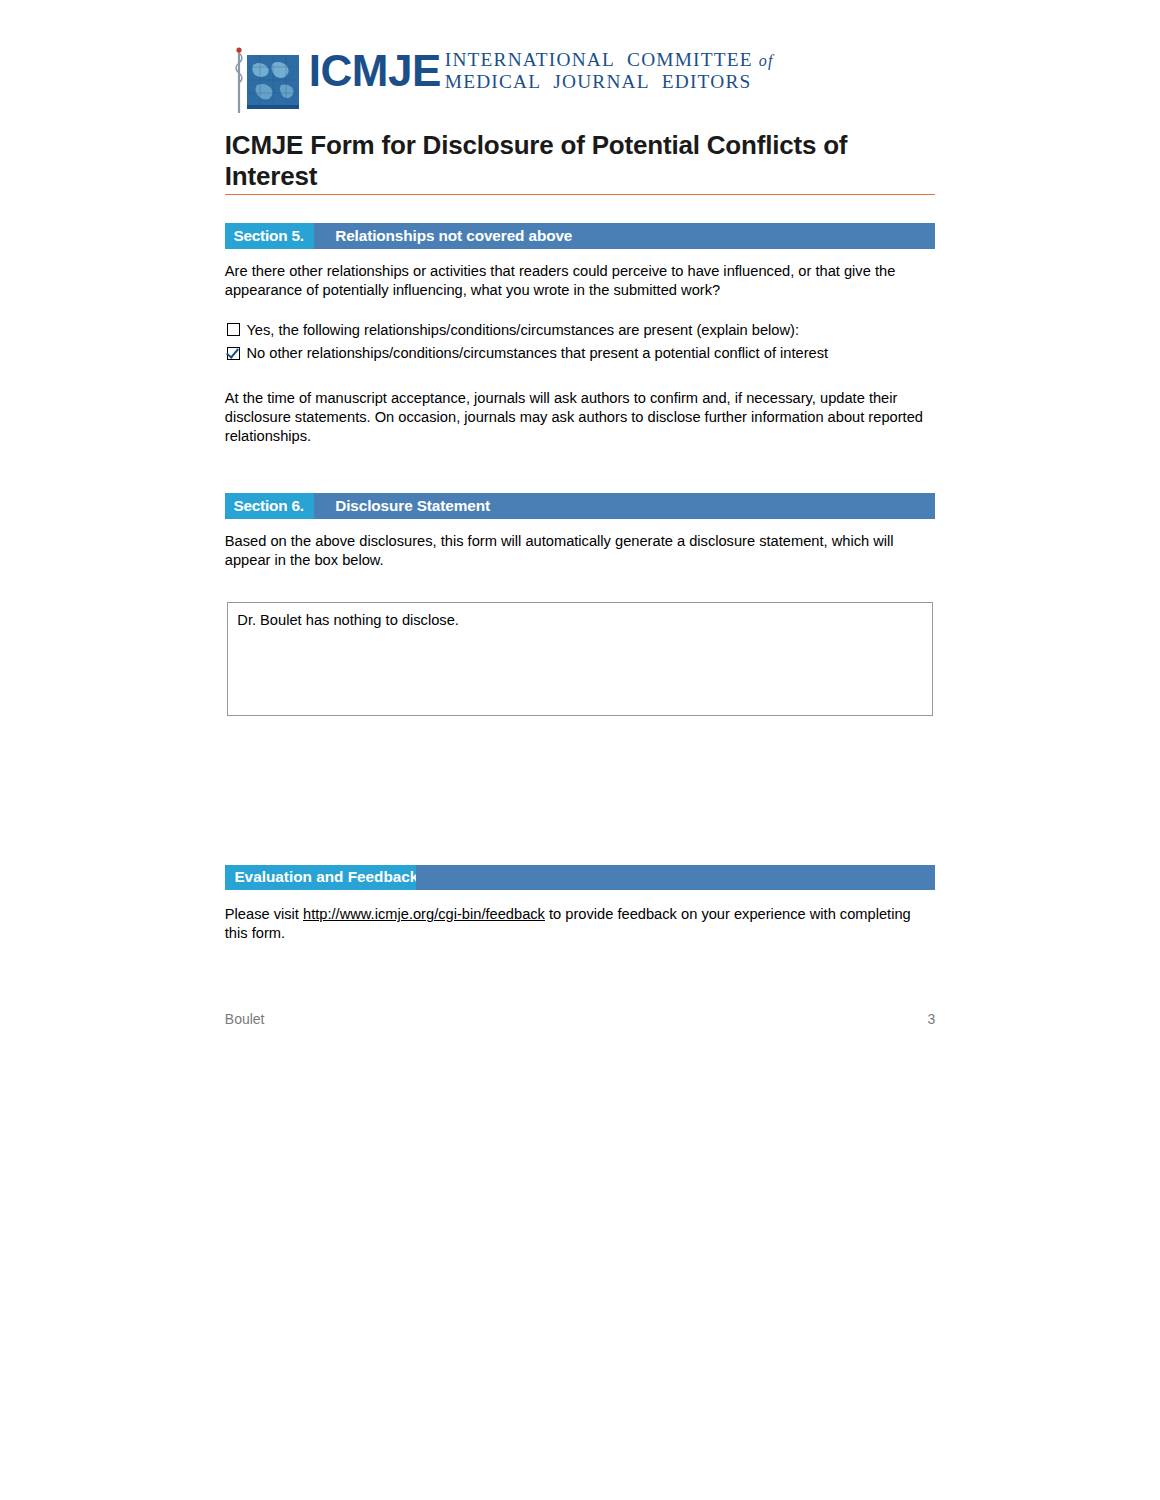ICMJE INTERNATIONAL COMMITTEE of
MEDICAL JOURNAL EDITORS
ICMJE Form for Disclosure of Potential Conflicts of Interest
Section 5.
Relationships not covered above
Are there other relationships or activities that readers could perceive to have influenced, or that give the appearance of potentially influencing, what you wrote in the submitted work?
Yes, the following relationships/conditions/circumstances are present (explain below):
No other relationships/conditions/circumstances that present a potential conflict of interest
At the time of manuscript acceptance, journals will ask authors to confirm and, if necessary, update their disclosure statements. On occasion, journals may ask authors to disclose further information about reported relationships.
Section 6.
Disclosure Statement
Based on the above disclosures, this form will automatically generate a disclosure statement, which will appear in the box below.
Dr. Boulet has nothing to disclose.
Evaluation and Feedback
Please visit http://www.icmje.org/cgi-bin/feedback to provide feedback on your experience with completing this form.
Boulet 3